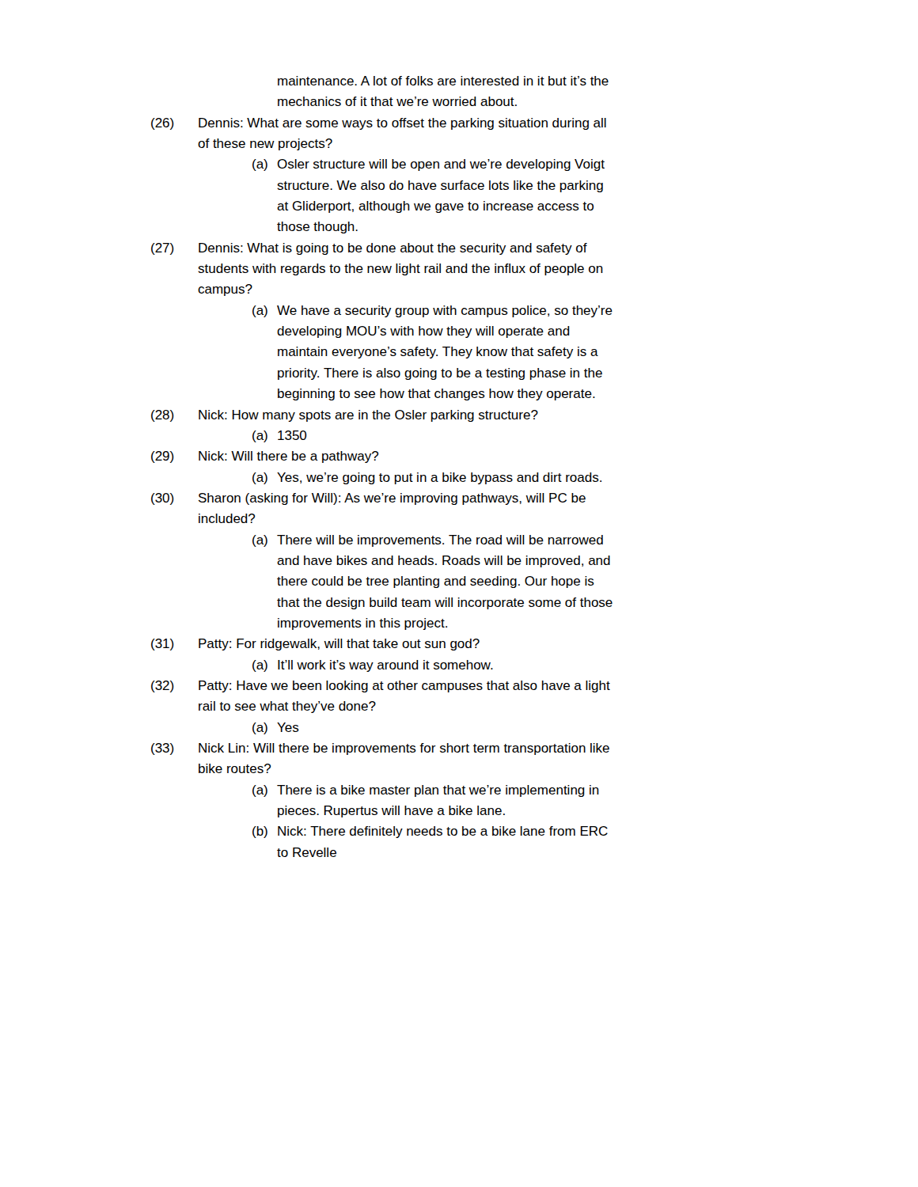maintenance. A lot of folks are interested in it but it’s the mechanics of it that we’re worried about.
(26) Dennis: What are some ways to offset the parking situation during all of these new projects?
(a) Osler structure will be open and we’re developing Voigt structure. We also do have surface lots like the parking at Gliderport, although we gave to increase access to those though.
(27) Dennis: What is going to be done about the security and safety of students with regards to the new light rail and the influx of people on campus?
(a) We have a security group with campus police, so they’re developing MOU’s with how they will operate and maintain everyone’s safety. They know that safety is a priority. There is also going to be a testing phase in the beginning to see how that changes how they operate.
(28) Nick: How many spots are in the Osler parking structure?
(a) 1350
(29) Nick: Will there be a pathway?
(a) Yes, we’re going to put in a bike bypass and dirt roads.
(30) Sharon (asking for Will): As we’re improving pathways, will PC be included?
(a) There will be improvements. The road will be narrowed and have bikes and heads. Roads will be improved, and there could be tree planting and seeding. Our hope is that the design build team will incorporate some of those improvements in this project.
(31) Patty: For ridgewalk, will that take out sun god?
(a) It’ll work it’s way around it somehow.
(32) Patty: Have we been looking at other campuses that also have a light rail to see what they’ve done?
(a) Yes
(33) Nick Lin: Will there be improvements for short term transportation like bike routes?
(a) There is a bike master plan that we’re implementing in pieces. Rupertus will have a bike lane.
(b) Nick: There definitely needs to be a bike lane from ERC to Revelle